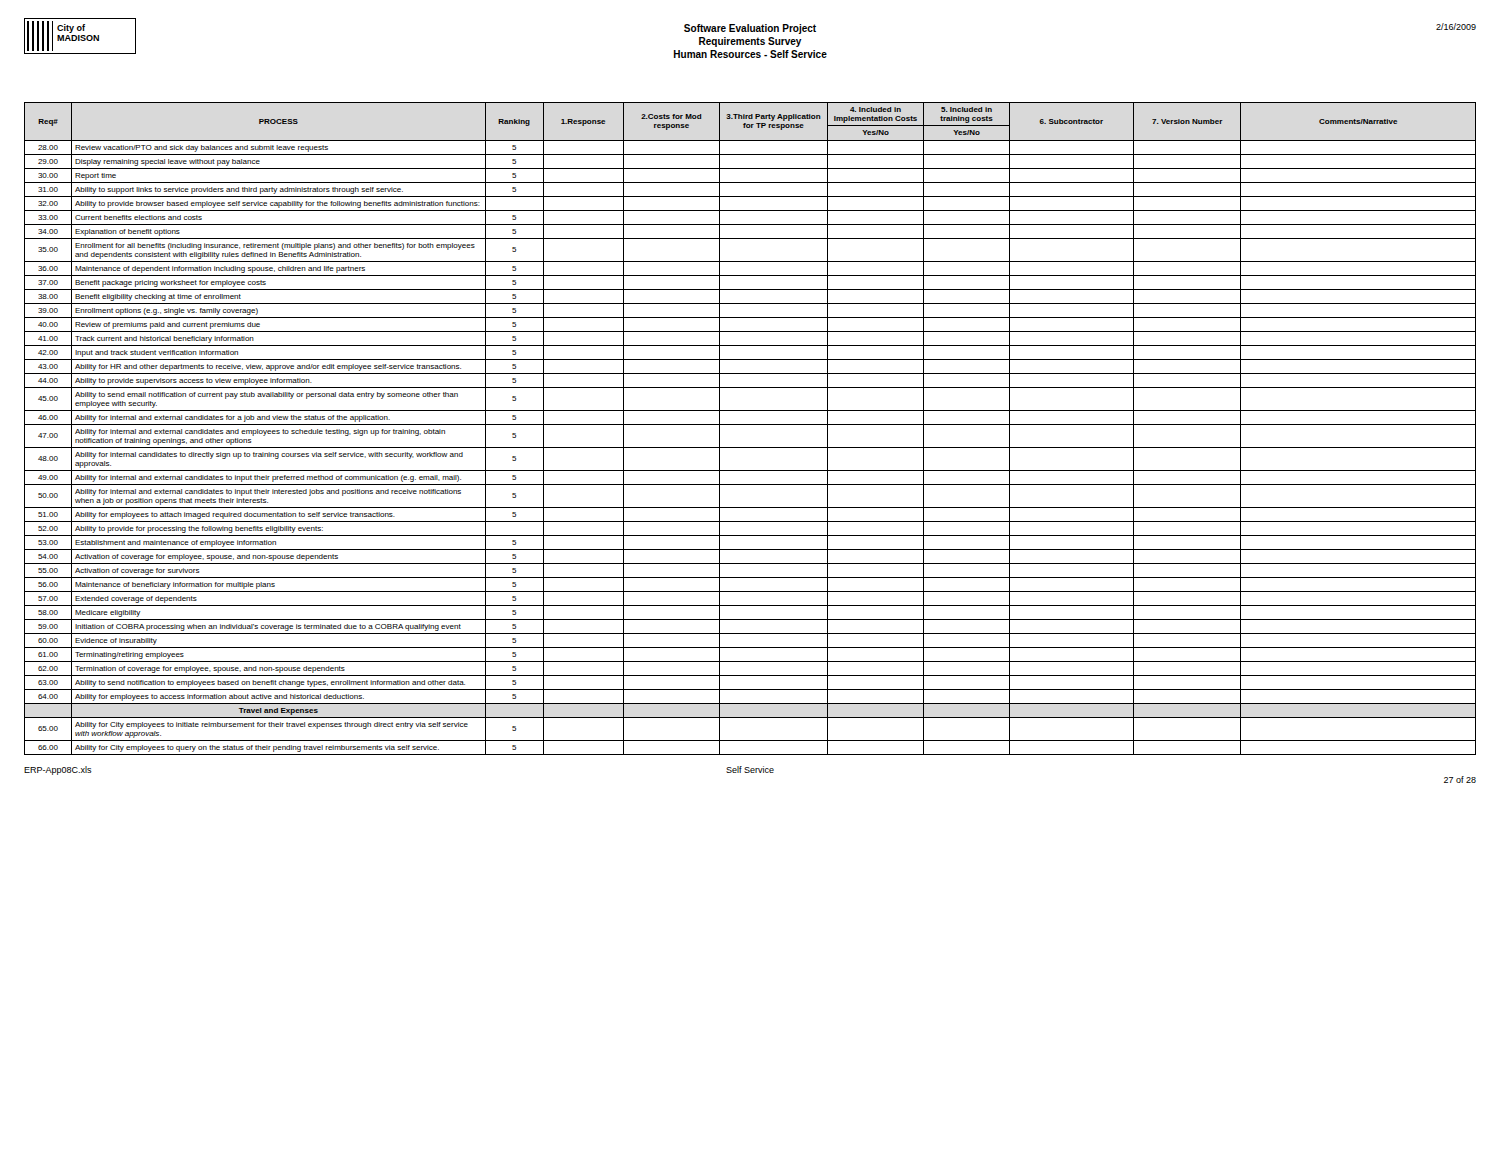City of
MADISON
2/16/2009
Software Evaluation Project
Requirements Survey
Human Resources - Self Service
| Req# | PROCESS | Ranking | 1.Response | 2.Costs for Mod response | 3.Third Party Application for TP response | 4. Included in Implementation Costs | 5. Included in training costs | 6. Subcontractor | 7. Version Number | Comments/Narrative |
| --- | --- | --- | --- | --- | --- | --- | --- | --- | --- | --- |
| Yes/No | Yes/No |
| 28.00 | Review vacation/PTO and sick day balances and submit leave requests | 5 | | | | | | | | |
| 29.00 | Display remaining special leave without pay balance | 5 | | | | | | | | |
| 30.00 | Report time | 5 | | | | | | | | |
| 31.00 | Ability to support links to service providers and third party administrators through self service. | 5 | | | | | | | | |
| 32.00 | Ability to provide browser based employee self service capability for the following benefits administration functions: | | | | | | | | | |
| 33.00 | Current benefits elections and costs | 5 | | | | | | | | |
| 34.00 | Explanation of benefit options | 5 | | | | | | | | |
| 35.00 | Enrollment for all benefits (including insurance, retirement (multiple plans) and other benefits) for both employees and dependents consistent with eligibility rules defined in Benefits Administration. | 5 | | | | | | | | |
| 36.00 | Maintenance of dependent information including spouse, children and life partners | 5 | | | | | | | | |
| 37.00 | Benefit package pricing worksheet for employee costs | 5 | | | | | | | | |
| 38.00 | Benefit eligibility checking at time of enrollment | 5 | | | | | | | | |
| 39.00 | Enrollment options (e.g., single vs. family coverage) | 5 | | | | | | | | |
| 40.00 | Review of premiums paid and current premiums due | 5 | | | | | | | | |
| 41.00 | Track current and historical beneficiary information | 5 | | | | | | | | |
| 42.00 | Input and track student verification information | 5 | | | | | | | | |
| 43.00 | Ability for HR and other departments to receive, view, approve and/or edit employee self-service transactions. | 5 | | | | | | | | |
| 44.00 | Ability to provide supervisors access to view employee information. | 5 | | | | | | | | |
| 45.00 | Ability to send email notification of current pay stub availability or personal data entry by someone other than employee with security. | 5 | | | | | | | | |
| 46.00 | Ability for internal and external candidates for a job and view the status of the application. | 5 | | | | | | | | |
| 47.00 | Ability for internal and external candidates and employees to schedule testing, sign up for training, obtain notification of training openings, and other options | 5 | | | | | | | | |
| 48.00 | Ability for internal candidates to directly sign up to training courses via self service, with security, workflow and approvals. | 5 | | | | | | | | |
| 49.00 | Ability for internal and external candidates to input their preferred method of communication (e.g. email, mail). | 5 | | | | | | | | |
| 50.00 | Ability for internal and external candidates to input their interested jobs and positions and receive notifications when a job or position opens that meets their interests. | 5 | | | | | | | | |
| 51.00 | Ability for employees to attach imaged required documentation to self service transactions. | 5 | | | | | | | | |
| 52.00 | Ability to provide for processing the following benefits eligibility events: | | | | | | | | | |
| 53.00 | Establishment and maintenance of employee information | 5 | | | | | | | | |
| 54.00 | Activation of coverage for employee, spouse, and non-spouse dependents | 5 | | | | | | | | |
| 55.00 | Activation of coverage for survivors | 5 | | | | | | | | |
| 56.00 | Maintenance of beneficiary information for multiple plans | 5 | | | | | | | | |
| 57.00 | Extended coverage of dependents | 5 | | | | | | | | |
| 58.00 | Medicare eligibility | 5 | | | | | | | | |
| 59.00 | Initiation of COBRA processing when an individual's coverage is terminated due to a COBRA qualifying event | 5 | | | | | | | | |
| 60.00 | Evidence of insurability | 5 | | | | | | | | |
| 61.00 | Terminating/retiring employees | 5 | | | | | | | | |
| 62.00 | Termination of coverage for employee, spouse, and non-spouse dependents | 5 | | | | | | | | |
| 63.00 | Ability to send notification to employees based on benefit change types, enrollment information and other data. | 5 | | | | | | | | |
| 64.00 | Ability for employees to access information about active and historical deductions. | 5 | | | | | | | | |
| | Travel and Expenses | | | | | | | | | |
| 65.00 | Ability for City employees to initiate reimbursement for their travel expenses through direct entry via self service with workflow approvals . | 5 | | | | | | | | |
| 66.00 | Ability for City employees to query on the status of their pending travel reimbursements via self service. | 5 | | | | | | | | |
ERP-App08C.xls
Self Service
27 of 28